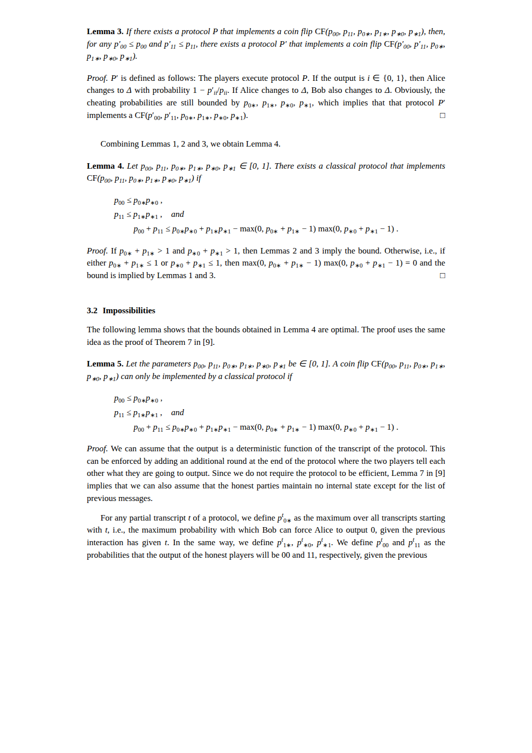Lemma 3. If there exists a protocol P that implements a coin flip CF(p00, p11, p0∗, p1∗, p∗0, p∗1), then, for any p′00 ≤ p00 and p′11 ≤ p11, there exists a protocol P′ that implements a coin flip CF(p′00, p′11, p0∗, p1∗, p∗0, p∗1).
Proof. P′ is defined as follows: The players execute protocol P. If the output is i ∈ {0, 1}, then Alice changes to Δ with probability 1 − p′ii/pii. If Alice changes to Δ, Bob also changes to Δ. Obviously, the cheating probabilities are still bounded by p0∗, p1∗, p∗0, p∗1, which implies that that protocol P′ implements a CF(p′00, p′11, p0∗, p1∗, p∗0, p∗1). □
Combining Lemmas 1, 2 and 3, we obtain Lemma 4.
Lemma 4. Let p00, p11, p0∗, p1∗, p∗0, p∗1 ∈ [0, 1]. There exists a classical protocol that implements CF(p00, p11, p0∗, p1∗, p∗0, p∗1) if
p00 ≤ p0∗p∗0 ,
p11 ≤ p1∗p∗1 , and
p00 + p11 ≤ p0∗p∗0 + p1∗p∗1 − max(0, p0∗ + p1∗ − 1) max(0, p∗0 + p∗1 − 1) .
Proof. If p0∗ + p1∗ > 1 and p∗0 + p∗1 > 1, then Lemmas 2 and 3 imply the bound. Otherwise, i.e., if either p0∗ + p1∗ ≤ 1 or p∗0 + p∗1 ≤ 1, then max(0, p0∗ + p1∗ − 1) max(0, p∗0 + p∗1 − 1) = 0 and the bound is implied by Lemmas 1 and 3. □
3.2 Impossibilities
The following lemma shows that the bounds obtained in Lemma 4 are optimal. The proof uses the same idea as the proof of Theorem 7 in [9].
Lemma 5. Let the parameters p00, p11, p0∗, p1∗, p∗0, p∗1 be ∈ [0, 1]. A coin flip CF(p00, p11, p0∗, p1∗, p∗0, p∗1) can only be implemented by a classical protocol if
p00 ≤ p0∗p∗0 ,
p11 ≤ p1∗p∗1 , and
p00 + p11 ≤ p0∗p∗0 + p1∗p∗1 − max(0, p0∗ + p1∗ − 1) max(0, p∗0 + p∗1 − 1) .
Proof. We can assume that the output is a deterministic function of the transcript of the protocol. This can be enforced by adding an additional round at the end of the protocol where the two players tell each other what they are going to output. Since we do not require the protocol to be efficient, Lemma 7 in [9] implies that we can also assume that the honest parties maintain no internal state except for the list of previous messages.
For any partial transcript t of a protocol, we define pt0∗ as the maximum over all transcripts starting with t, i.e., the maximum probability with which Bob can force Alice to output 0, given the previous interaction has given t. In the same way, we define pt1∗, pt∗0, pt∗1. We define pt00 and pt11 as the probabilities that the output of the honest players will be 00 and 11, respectively, given the previous